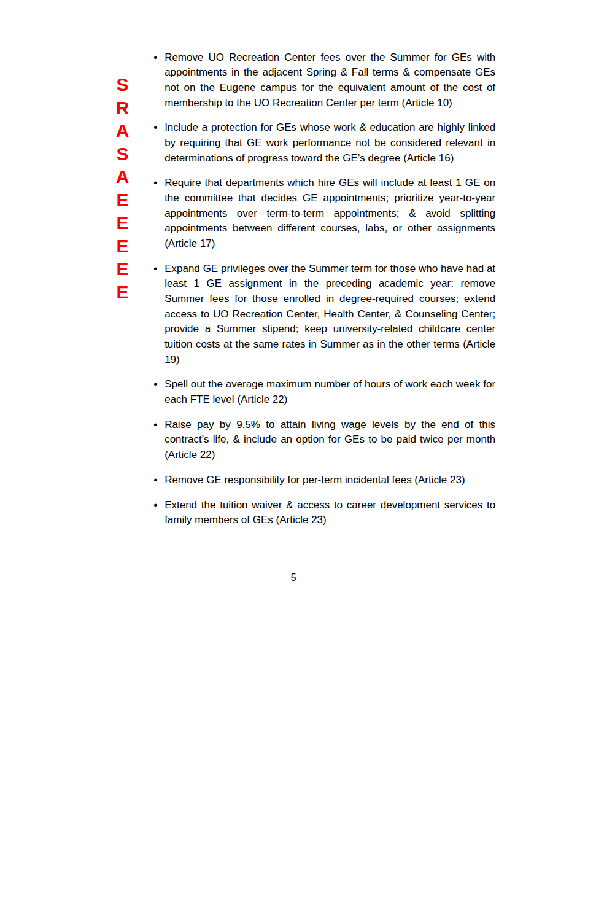| S R A S A E E E E E | Remove UO Recreation Center fees over the Summer for GEs with appointments in the adjacent Spring & Fall terms & compensate GEs not on the Eugene campus for the equivalent amount of the cost of membership to the UO Recreation Center per term (Article 10) Include a protection for GEs whose work & education are highly linked by requiring that GE work performance not be considered relevant in determinations of progress toward the GE’s degree (Article 16) Require that departments which hire GEs will include at least 1 GE on the committee that decides GE appointments; prioritize year-to-year appointments over term-to-term appointments; & avoid splitting appointments between different courses, labs, or other assignments (Article 17) Expand GE privileges over the Summer term for those who have had at least 1 GE assignment in the preceding academic year: remove Summer fees for those enrolled in degree-required courses; extend access to UO Recreation Center, Health Center, & Counseling Center; provide a Summer stipend; keep university-related childcare center tuition costs at the same rates in Summer as in the other terms (Article 19) Spell out the average maximum number of hours of work each week for each FTE level (Article 22) Raise pay by 9.5% to attain living wage levels by the end of this contract’s life, & include an option for GEs to be paid twice per month (Article 22) Remove GE responsibility for per-term incidental fees (Article 23) Extend the tuition waiver & access to career development services to family members of GEs (Article 23) |
5